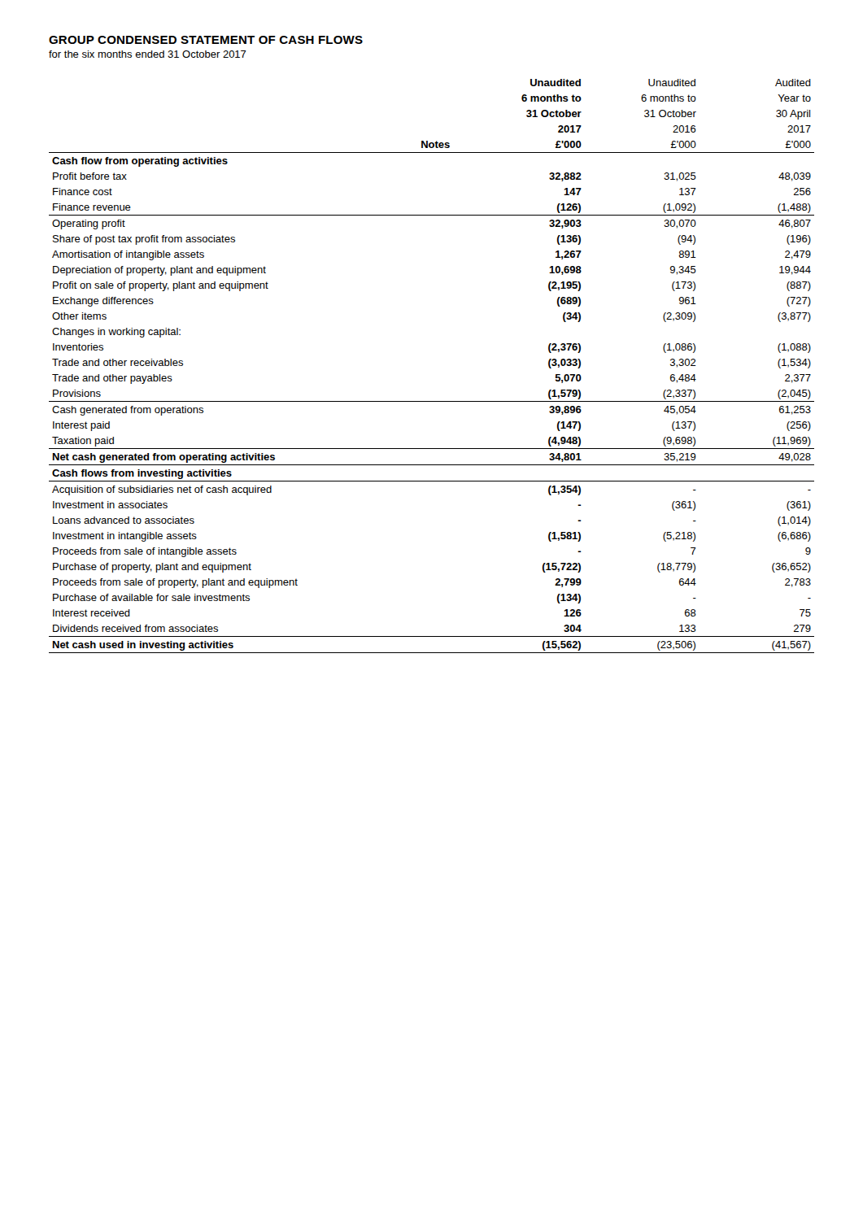GROUP CONDENSED STATEMENT OF CASH FLOWS
for the six months ended 31 October 2017
| | | Unaudited | Unaudited | Audited |
| --- | --- | --- | --- | --- |
| | | 6 months to | 6 months to | Year to |
| | | 31 October | 31 October | 30 April |
| | | 2017 | 2016 | 2017 |
| | Notes | £'000 | £'000 | £'000 |
| Cash flow from operating activities | | | | |
| Profit before tax | | 32,882 | 31,025 | 48,039 |
| Finance cost | | 147 | 137 | 256 |
| Finance revenue | | (126) | (1,092) | (1,488) |
| Operating profit | | 32,903 | 30,070 | 46,807 |
| Share of post tax profit from associates | | (136) | (94) | (196) |
| Amortisation of intangible assets | | 1,267 | 891 | 2,479 |
| Depreciation of property, plant and equipment | | 10,698 | 9,345 | 19,944 |
| Profit on sale of property, plant and equipment | | (2,195) | (173) | (887) |
| Exchange differences | | (689) | 961 | (727) |
| Other items | | (34) | (2,309) | (3,877) |
| Changes in working capital: | | | | |
| Inventories | | (2,376) | (1,086) | (1,088) |
| Trade and other receivables | | (3,033) | 3,302 | (1,534) |
| Trade and other payables | | 5,070 | 6,484 | 2,377 |
| Provisions | | (1,579) | (2,337) | (2,045) |
| Cash generated from operations | | 39,896 | 45,054 | 61,253 |
| Interest paid | | (147) | (137) | (256) |
| Taxation paid | | (4,948) | (9,698) | (11,969) |
| Net cash generated from operating activities | | 34,801 | 35,219 | 49,028 |
| Cash flows from investing activities | | | | |
| Acquisition of subsidiaries net of cash acquired | | (1,354) | - | - |
| Investment in associates | | - | (361) | (361) |
| Loans advanced to associates | | - | - | (1,014) |
| Investment in intangible assets | | (1,581) | (5,218) | (6,686) |
| Proceeds from sale of intangible assets | | - | 7 | 9 |
| Purchase of property, plant and equipment | | (15,722) | (18,779) | (36,652) |
| Proceeds from sale of property, plant and equipment | | 2,799 | 644 | 2,783 |
| Purchase of available for sale investments | | (134) | - | - |
| Interest received | | 126 | 68 | 75 |
| Dividends received from associates | | 304 | 133 | 279 |
| Net cash used in investing activities | | (15,562) | (23,506) | (41,567) |